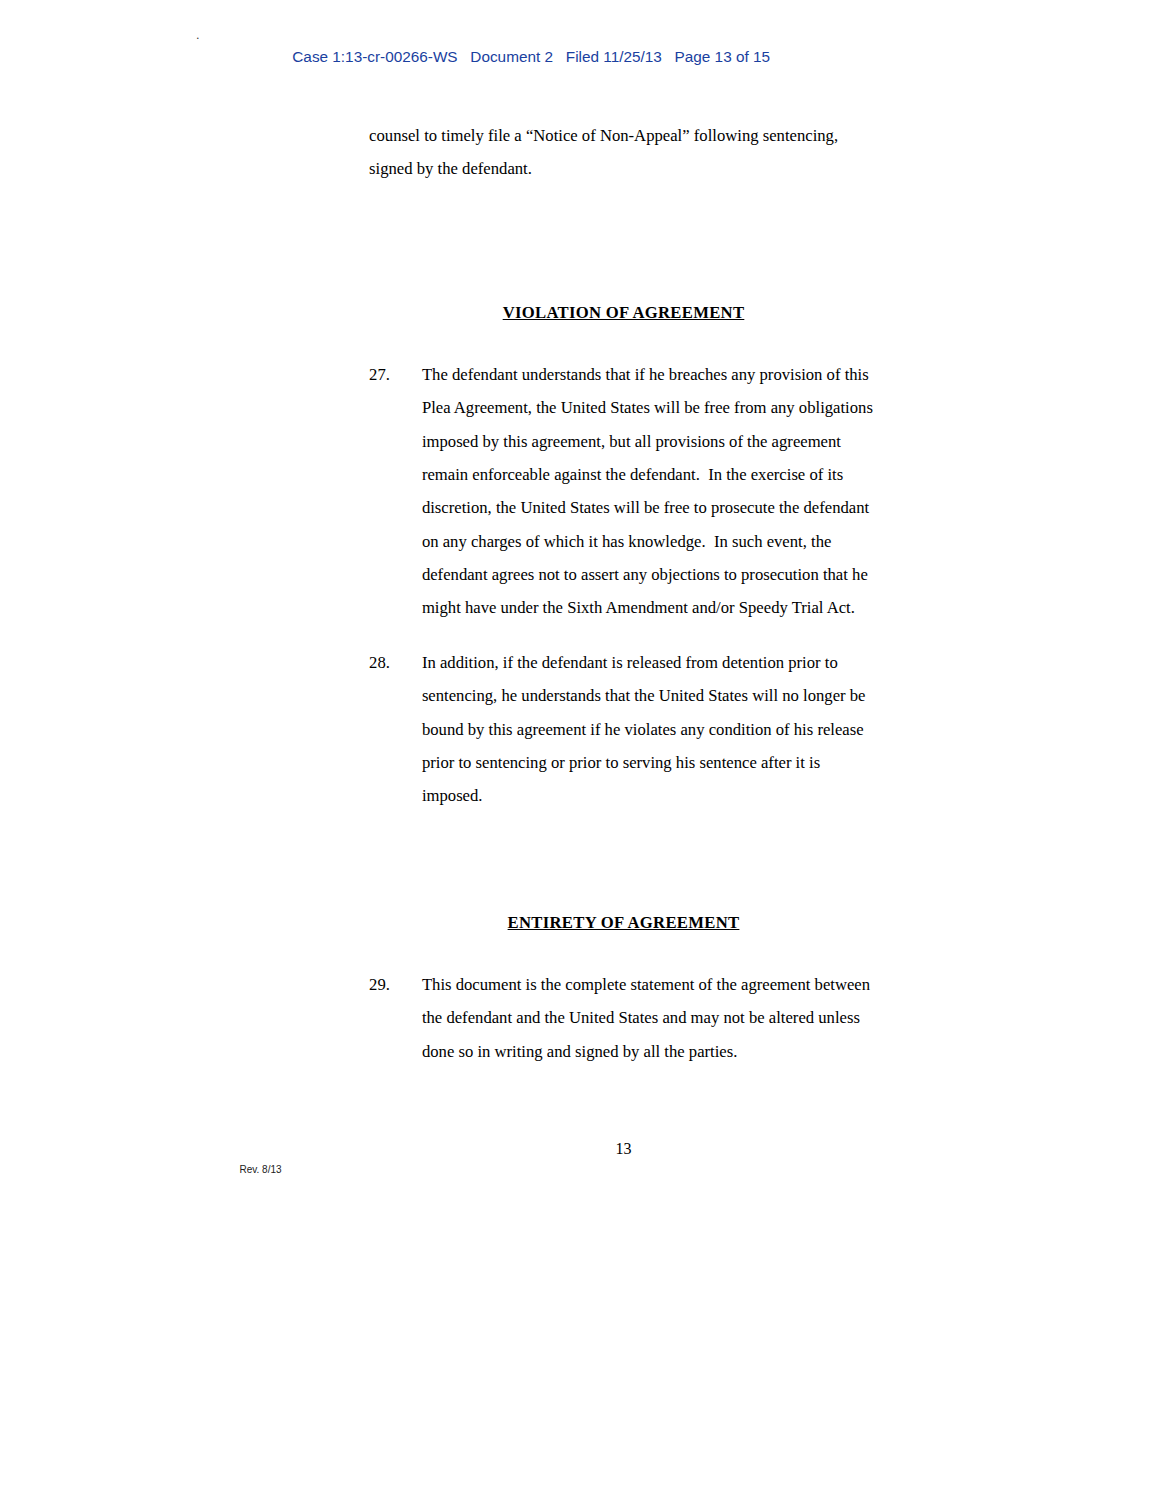.
Case 1:13-cr-00266-WS Document 2 Filed 11/25/13 Page 13 of 15
counsel to timely file a “Notice of Non-Appeal” following sentencing, signed by the defendant.
VIOLATION OF AGREEMENT
27. The defendant understands that if he breaches any provision of this Plea Agreement, the United States will be free from any obligations imposed by this agreement, but all provisions of the agreement remain enforceable against the defendant. In the exercise of its discretion, the United States will be free to prosecute the defendant on any charges of which it has knowledge. In such event, the defendant agrees not to assert any objections to prosecution that he might have under the Sixth Amendment and/or Speedy Trial Act.
28. In addition, if the defendant is released from detention prior to sentencing, he understands that the United States will no longer be bound by this agreement if he violates any condition of his release prior to sentencing or prior to serving his sentence after it is imposed.
ENTIRETY OF AGREEMENT
29. This document is the complete statement of the agreement between the defendant and the United States and may not be altered unless done so in writing and signed by all the parties.
13
Rev. 8/13